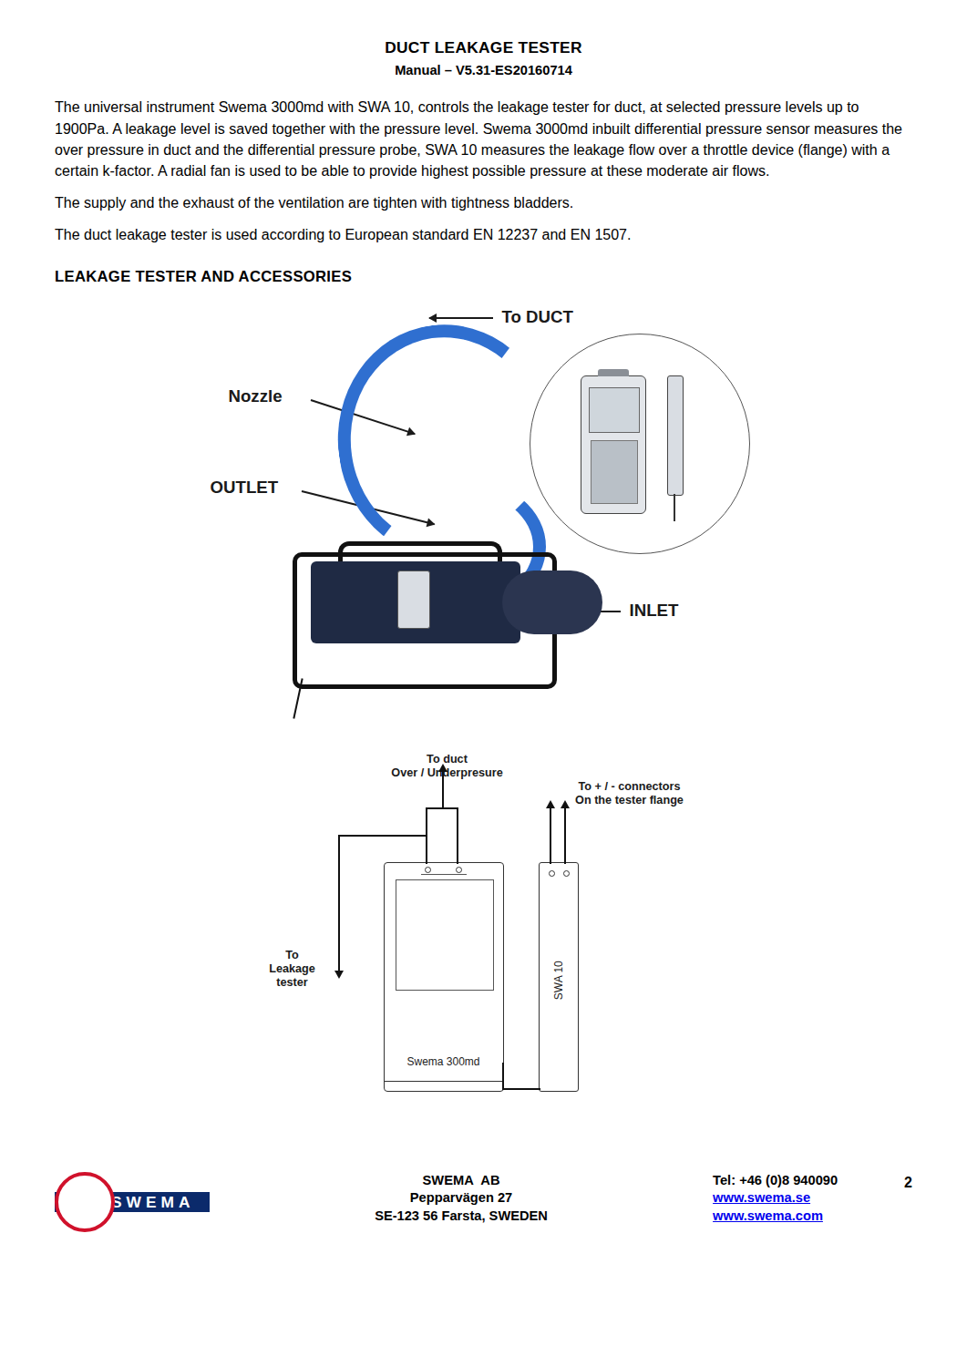DUCT LEAKAGE TESTER
Manual – V5.31-ES20160714
The universal instrument Swema 3000md with SWA 10, controls the leakage tester for duct, at selected pressure levels up to 1900Pa. A leakage level is saved together with the pressure level. Swema 3000md inbuilt differential pressure sensor measures the over pressure in duct and the differential pressure probe, SWA 10 measures the leakage flow over a throttle device (flange) with a certain k-factor. A radial fan is used to be able to provide highest possible pressure at these moderate air flows.
The supply and the exhaust of the ventilation are tighten with tightness bladders.
The duct leakage tester is used according to European standard EN 12237 and EN 1507.
LEAKAGE TESTER AND ACCESSORIES
To DUCT
Nozzle
OUTLET
INLET
To duct
Over / Underpresure
To + / - connectors
On the tester flange
To
Leakage
tester
Swema 300md
SWA 10
SWEMA
SWEMA AB
Pepparvägen 27
SE-123 56 Farsta, SWEDEN
Tel: +46 (0)8 940090
www.swema.se
www.swema.com
2